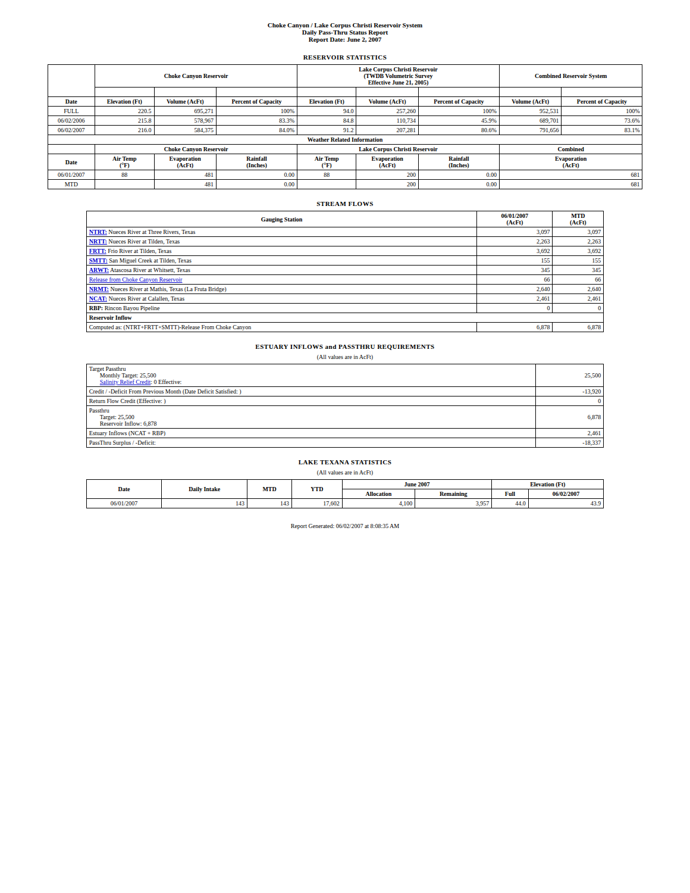Choke Canyon / Lake Corpus Christi Reservoir System
Daily Pass-Thru Status Report
Report Date: June 2, 2007
RESERVOIR STATISTICS
| | Choke Canyon Reservoir | Lake Corpus Christi Reservoir (TWDB Volumetric Survey Effective June 21, 2005) | Combined Reservoir System |
| --- | --- | --- | --- |
| Date | Elevation (Ft) | Volume (AcFt) | Percent of Capacity | Elevation (Ft) | Volume (AcFt) | Percent of Capacity | Volume (AcFt) | Percent of Capacity |
| FULL | 220.5 | 695,271 | 100% | 94.0 | 257,260 | 100% | 952,531 | 100% |
| 06/02/2006 | 215.8 | 578,967 | 83.3% | 84.8 | 110,734 | 45.9% | 689,701 | 73.6% |
| 06/02/2007 | 216.0 | 584,375 | 84.0% | 91.2 | 207,281 | 80.6% | 791,656 | 83.1% |
| Weather Related Information |
| | Choke Canyon Reservoir | Lake Corpus Christi Reservoir | Combined |
| Date | Air Temp (°F) | Evaporation (AcFt) | Rainfall (Inches) | Air Temp (°F) | Evaporation (AcFt) | Rainfall (Inches) | Evaporation (AcFt) |
| 06/01/2007 | 88 | 481 | 0.00 | 88 | 200 | 0.00 | 681 |
| MTD | | 481 | 0.00 | | 200 | 0.00 | 681 |
STREAM FLOWS
| Gauging Station | 06/01/2007 (AcFt) | MTD (AcFt) |
| --- | --- | --- |
| NTRT: Nueces River at Three Rivers, Texas | 3,097 | 3,097 |
| NRTT: Nueces River at Tilden, Texas | 2,263 | 2,263 |
| FRTT: Frio River at Tilden, Texas | 3,692 | 3,692 |
| SMTT: San Miguel Creek at Tilden, Texas | 155 | 155 |
| ARWT: Atascosa River at Whitsett, Texas | 345 | 345 |
| Release from Choke Canyon Reservoir | 66 | 66 |
| NRMT: Nueces River at Mathis, Texas (La Fruta Bridge) | 2,640 | 2,640 |
| NCAT: Nueces River at Calallen, Texas | 2,461 | 2,461 |
| RBP: Rincon Bayou Pipeline | 0 | 0 |
| Reservoir Inflow |
| Computed as: (NTRT+FRTT+SMTT)-Release From Choke Canyon | 6,878 | 6,878 |
ESTUARY INFLOWS and PASSTHRU REQUIREMENTS
(All values are in AcFt)
| Target Passthru Monthly Target: 25,500 Salinity Relief Credit : 0 Effective: | 25,500 |
| Credit / -Deficit From Previous Month (Date Deficit Satisfied: ) | -13,920 |
| Return Flow Credit (Effective: ) | 0 |
| Passthru Target: 25,500 Reservoir Inflow: 6,878 | 6,878 |
| Estuary Inflows (NCAT + RBP) | 2,461 |
| PassThru Surplus / -Deficit: | -18,337 |
LAKE TEXANA STATISTICS
(All values are in AcFt)
| Date | Daily Intake | MTD | YTD | June 2007 | Elevation (Ft) |
| --- | --- | --- | --- | --- | --- |
| Allocation | Remaining | Full | 06/02/2007 |
| 06/01/2007 | 143 | 143 | 17,602 | 4,100 | 3,957 | 44.0 | 43.9 |
Report Generated: 06/02/2007 at 8:08:35 AM